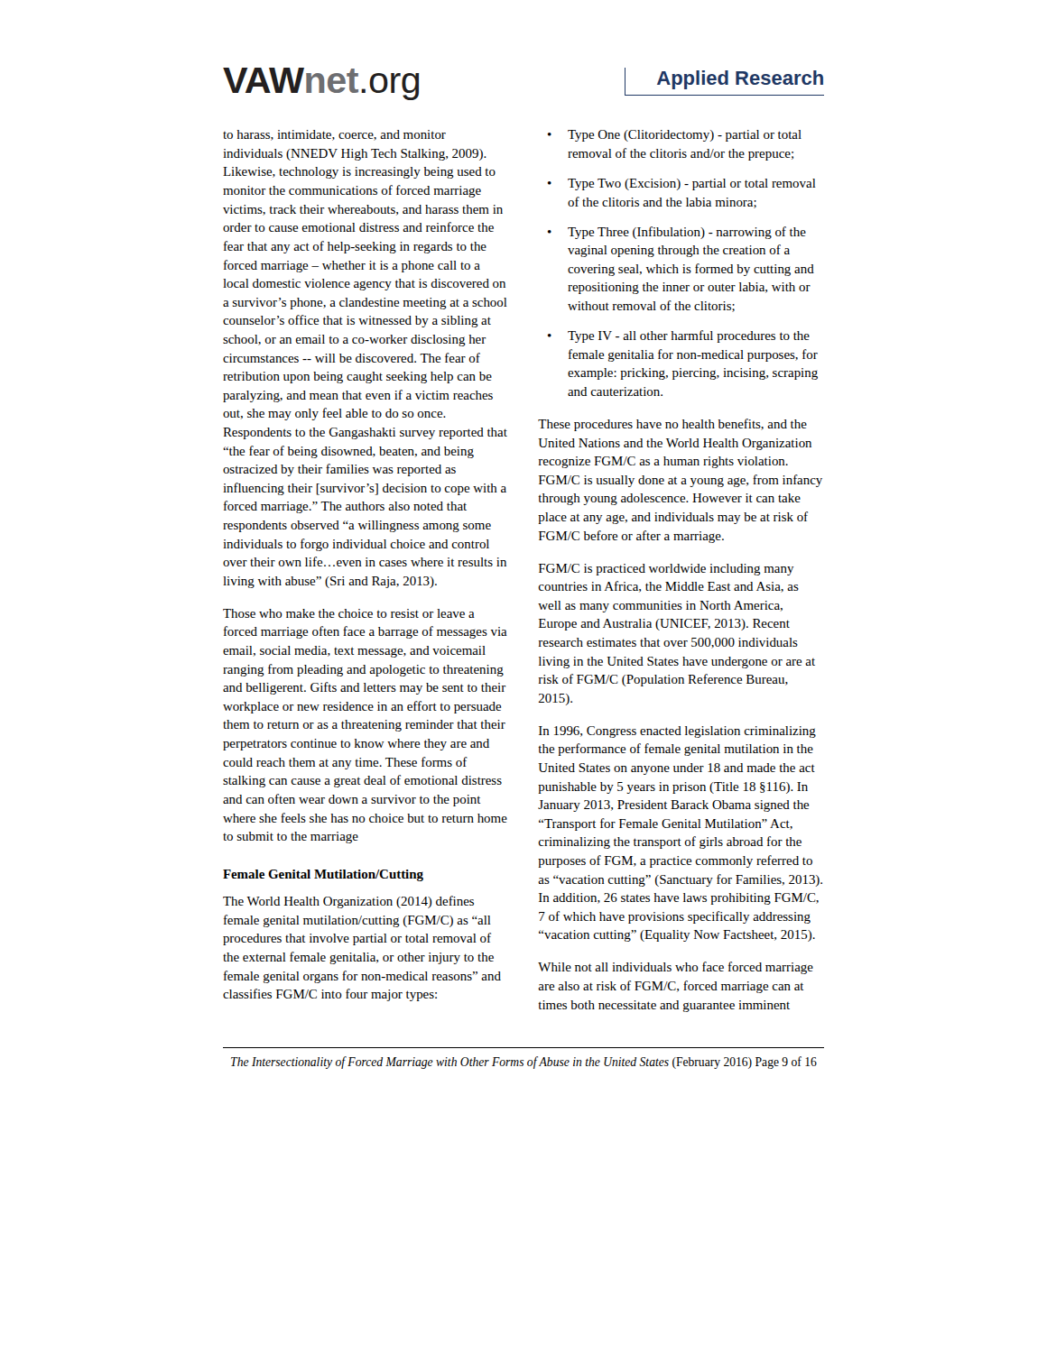VAW net. org
Applied Research
to harass, intimidate, coerce, and monitor individuals (NNEDV High Tech Stalking, 2009). Likewise, technology is increasingly being used to monitor the communications of forced marriage victims, track their whereabouts, and harass them in order to cause emotional distress and reinforce the fear that any act of help-seeking in regards to the forced marriage – whether it is a phone call to a local domestic violence agency that is discovered on a survivor’s phone, a clandestine meeting at a school counselor’s office that is witnessed by a sibling at school, or an email to a co-worker disclosing her circumstances -- will be discovered. The fear of retribution upon being caught seeking help can be paralyzing, and mean that even if a victim reaches out, she may only feel able to do so once. Respondents to the Gangashakti survey reported that “the fear of being disowned, beaten, and being ostracized by their families was reported as influencing their [survivor’s] decision to cope with a forced marriage.” The authors also noted that respondents observed “a willingness among some individuals to forgo individual choice and control over their own life…even in cases where it results in living with abuse” (Sri and Raja, 2013).
Those who make the choice to resist or leave a forced marriage often face a barrage of messages via email, social media, text message, and voicemail ranging from pleading and apologetic to threatening and belligerent. Gifts and letters may be sent to their workplace or new residence in an effort to persuade them to return or as a threatening reminder that their perpetrators continue to know where they are and could reach them at any time. These forms of stalking can cause a great deal of emotional distress and can often wear down a survivor to the point where she feels she has no choice but to return home to submit to the marriage
Female Genital Mutilation/Cutting
The World Health Organization (2014) defines female genital mutilation/cutting (FGM/C) as “all procedures that involve partial or total removal of the external female genitalia, or other injury to the female genital organs for non-medical reasons” and classifies FGM/C into four major types:
Type One (Clitoridectomy) - partial or total removal of the clitoris and/or the prepuce;
Type Two (Excision) - partial or total removal of the clitoris and the labia minora;
Type Three (Infibulation) - narrowing of the vaginal opening through the creation of a covering seal, which is formed by cutting and repositioning the inner or outer labia, with or without removal of the clitoris;
Type IV - all other harmful procedures to the female genitalia for non-medical purposes, for example: pricking, piercing, incising, scraping and cauterization.
These procedures have no health benefits, and the United Nations and the World Health Organization recognize FGM/C as a human rights violation. FGM/C is usually done at a young age, from infancy through young adolescence. However it can take place at any age, and individuals may be at risk of FGM/C before or after a marriage.
FGM/C is practiced worldwide including many countries in Africa, the Middle East and Asia, as well as many communities in North America, Europe and Australia (UNICEF, 2013). Recent research estimates that over 500,000 individuals living in the United States have undergone or are at risk of FGM/C (Population Reference Bureau, 2015).
In 1996, Congress enacted legislation criminalizing the performance of female genital mutilation in the United States on anyone under 18 and made the act punishable by 5 years in prison (Title 18 §116). In January 2013, President Barack Obama signed the “Transport for Female Genital Mutilation” Act, criminalizing the transport of girls abroad for the purposes of FGM, a practice commonly referred to as “vacation cutting” (Sanctuary for Families, 2013). In addition, 26 states have laws prohibiting FGM/C, 7 of which have provisions specifically addressing “vacation cutting” (Equality Now Factsheet, 2015).
While not all individuals who face forced marriage are also at risk of FGM/C, forced marriage can at times both necessitate and guarantee imminent
The Intersectionality of Forced Marriage with Other Forms of Abuse in the United States (February 2016) Page 9 of 16